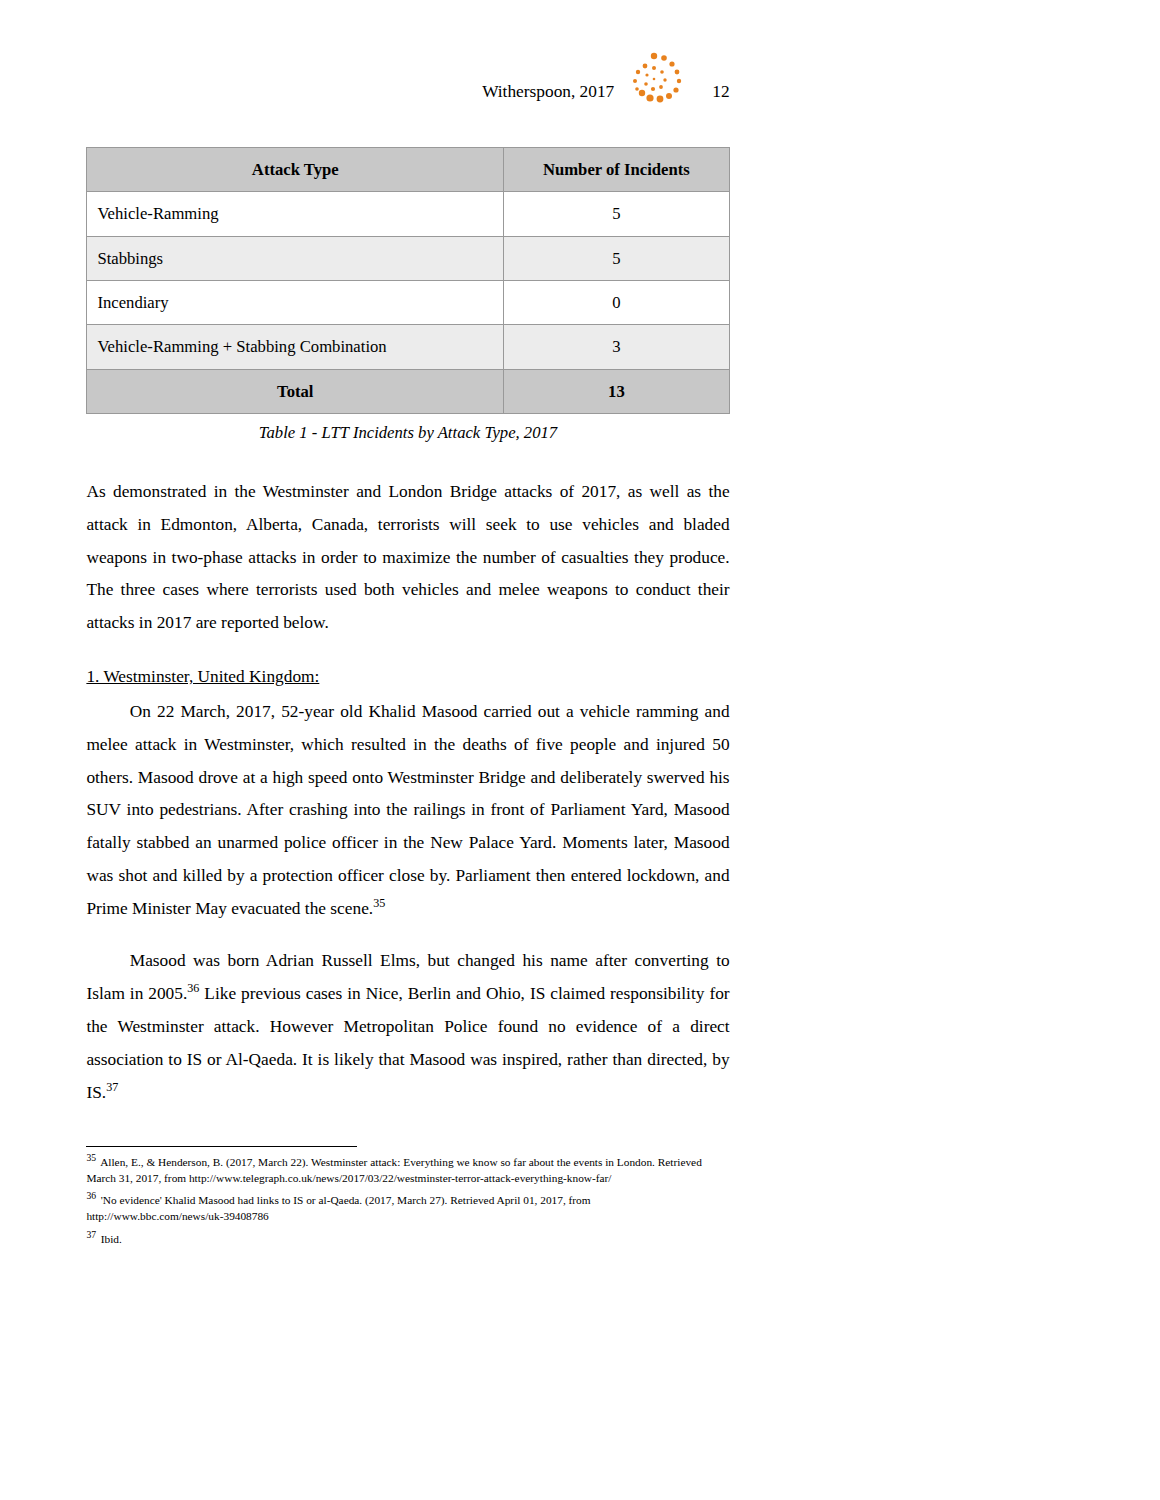Witherspoon, 2017 12
| Attack Type | Number of Incidents |
| --- | --- |
| Vehicle-Ramming | 5 |
| Stabbings | 5 |
| Incendiary | 0 |
| Vehicle-Ramming + Stabbing Combination | 3 |
| Total | 13 |
Table 1 - LTT Incidents by Attack Type, 2017
As demonstrated in the Westminster and London Bridge attacks of 2017, as well as the attack in Edmonton, Alberta, Canada, terrorists will seek to use vehicles and bladed weapons in two-phase attacks in order to maximize the number of casualties they produce. The three cases where terrorists used both vehicles and melee weapons to conduct their attacks in 2017 are reported below.
1. Westminster, United Kingdom:
On 22 March, 2017, 52-year old Khalid Masood carried out a vehicle ramming and melee attack in Westminster, which resulted in the deaths of five people and injured 50 others. Masood drove at a high speed onto Westminster Bridge and deliberately swerved his SUV into pedestrians. After crashing into the railings in front of Parliament Yard, Masood fatally stabbed an unarmed police officer in the New Palace Yard. Moments later, Masood was shot and killed by a protection officer close by. Parliament then entered lockdown, and Prime Minister May evacuated the scene.35
Masood was born Adrian Russell Elms, but changed his name after converting to Islam in 2005.36 Like previous cases in Nice, Berlin and Ohio, IS claimed responsibility for the Westminster attack. However Metropolitan Police found no evidence of a direct association to IS or Al-Qaeda. It is likely that Masood was inspired, rather than directed, by IS.37
35 Allen, E., & Henderson, B. (2017, March 22). Westminster attack: Everything we know so far about the events in London. Retrieved March 31, 2017, from http://www.telegraph.co.uk/news/2017/03/22/westminster-terror-attack-everything-know-far/
36 'No evidence' Khalid Masood had links to IS or al-Qaeda. (2017, March 27). Retrieved April 01, 2017, from http://www.bbc.com/news/uk-39408786
37 Ibid.